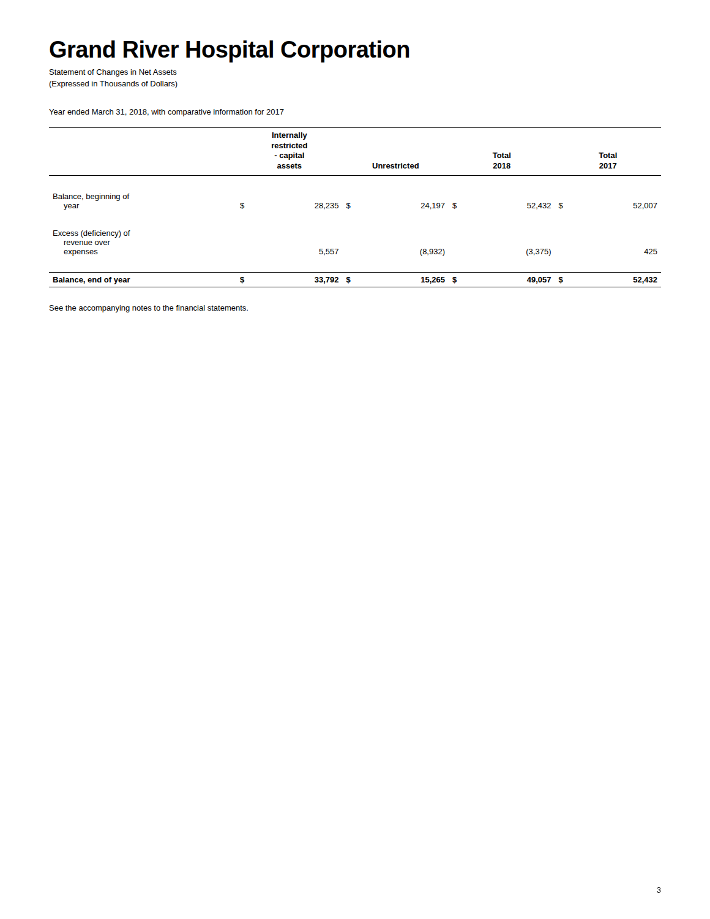Grand River Hospital Corporation
Statement of Changes in Net Assets
(Expressed in Thousands of Dollars)
Year ended March 31, 2018, with comparative information for 2017
| | Internally restricted - capital assets | Unrestricted | Total 2018 | Total 2017 |
| --- | --- | --- | --- | --- |
| Balance, beginning of year | $ | 28,235 | $ | 24,197 | $ | 52,432 | $ | 52,007 |
| Excess (deficiency) of revenue over expenses | | 5,557 | | (8,932) | | (3,375) | | 425 |
| Balance, end of year | $ | 33,792 | $ | 15,265 | $ | 49,057 | $ | 52,432 |
See the accompanying notes to the financial statements.
3